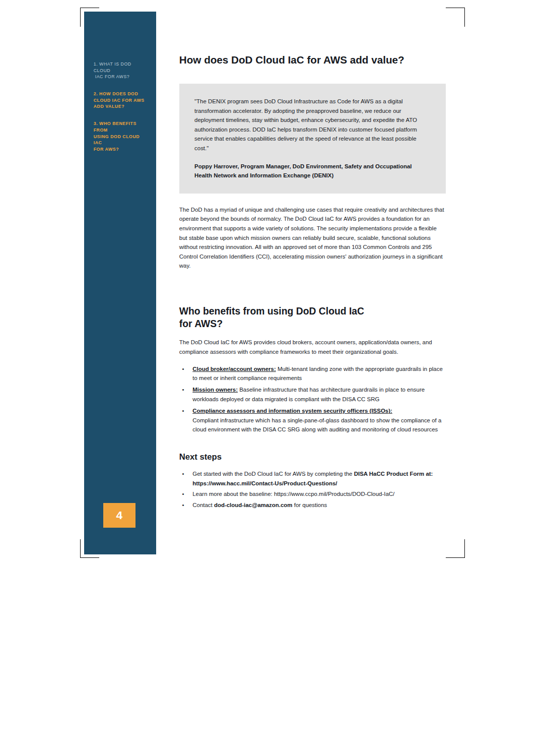1. What is DoD Cloud
IaC for AWS?
2. How does DoD
Cloud IaC for AWS
add value?
3. Who benefits from
using DoD Cloud IaC
for AWS?
4
How does DoD Cloud IaC for AWS add value?
"The DENIX program sees DoD Cloud Infrastructure as Code for AWS as a digital transformation accelerator. By adopting the preapproved baseline, we reduce our deployment timelines, stay within budget, enhance cybersecurity, and expedite the ATO authorization process. DOD IaC helps transform DENIX into customer focused platform service that enables capabilities delivery at the speed of relevance at the least possible cost."
Poppy Harrover, Program Manager, DoD Environment, Safety and Occupational Health Network and Information Exchange (DENIX)
The DoD has a myriad of unique and challenging use cases that require creativity and architectures that operate beyond the bounds of normalcy. The DoD Cloud IaC for AWS provides a foundation for an environment that supports a wide variety of solutions. The security implementations provide a flexible but stable base upon which mission owners can reliably build secure, scalable, functional solutions without restricting innovation. All with an approved set of more than 103 Common Controls and 295 Control Correlation Identifiers (CCI), accelerating mission owners' authorization journeys in a significant way.
Who benefits from using DoD Cloud IaC
for AWS?
The DoD Cloud IaC for AWS provides cloud brokers, account owners, application/data owners, and compliance assessors with compliance frameworks to meet their organizational goals.
Cloud broker/account owners: Multi-tenant landing zone with the appropriate guardrails in place to meet or inherit compliance requirements
Mission owners: Baseline infrastructure that has architecture guardrails in place to ensure workloads deployed or data migrated is compliant with the DISA CC SRG
Compliance assessors and information system security officers (ISSOs):
Compliant infrastructure which has a single-pane-of-glass dashboard to show the compliance of a cloud environment with the DISA CC SRG along with auditing and monitoring of cloud resources
Next steps
Get started with the DoD Cloud IaC for AWS by completing the DISA HaCC Product Form at: https://www.hacc.mil/Contact-Us/Product-Questions/
Learn more about the baseline: https://www.ccpo.mil/Products/DOD-Cloud-IaC/
Contact dod-cloud-iac@amazon.com for questions